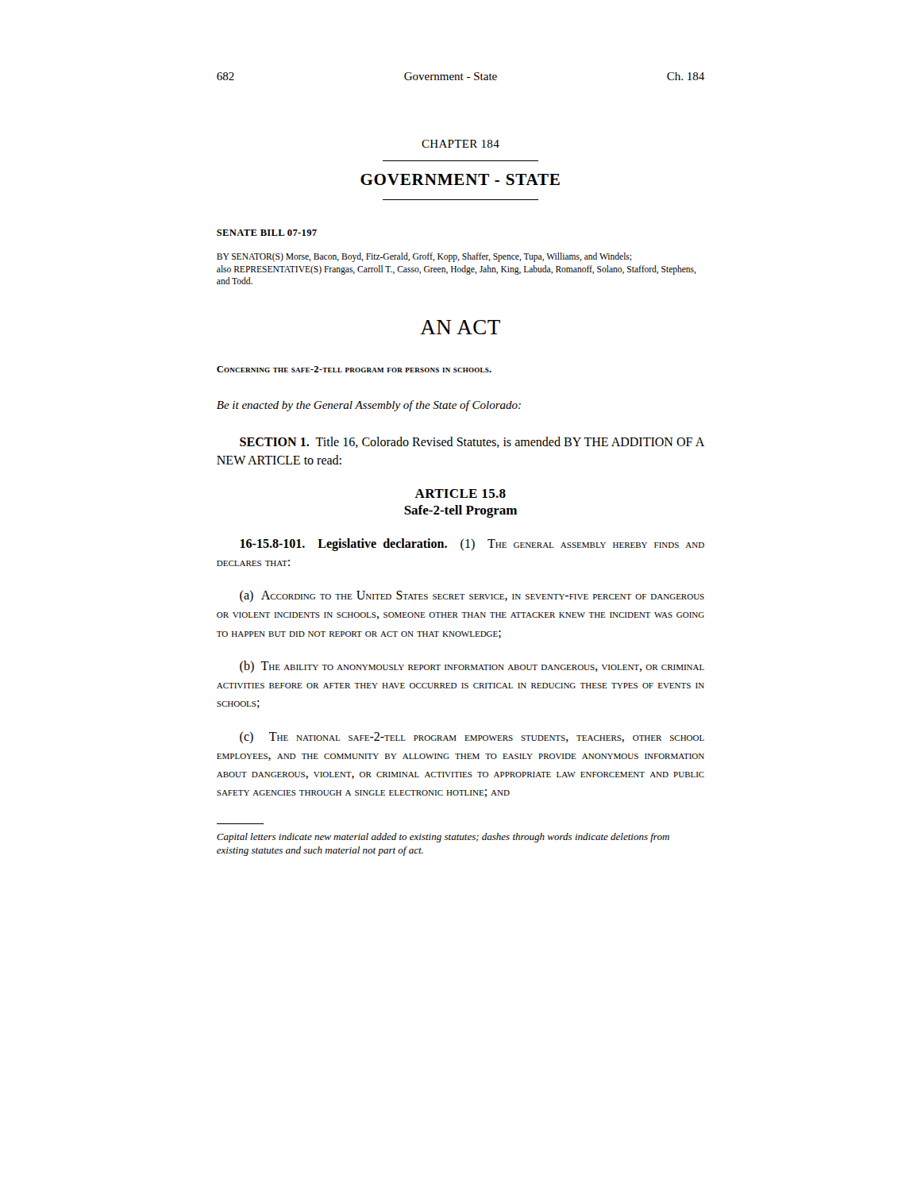682 Government - State Ch. 184
CHAPTER 184
GOVERNMENT - STATE
SENATE BILL 07-197
BY SENATOR(S) Morse, Bacon, Boyd, Fitz-Gerald, Groff, Kopp, Shaffer, Spence, Tupa, Williams, and Windels;
also REPRESENTATIVE(S) Frangas, Carroll T., Casso, Green, Hodge, Jahn, King, Labuda, Romanoff, Solano, Stafford, Stephens, and Todd.
AN ACT
Concerning the safe-2-tell program for persons in schools.
Be it enacted by the General Assembly of the State of Colorado:
SECTION 1. Title 16, Colorado Revised Statutes, is amended BY THE ADDITION OF A NEW ARTICLE to read:
ARTICLE 15.8
Safe-2-tell Program
16-15.8-101. Legislative declaration. (1) The general assembly hereby finds and declares that:
(a) According to the United States secret service, in seventy-five percent of dangerous or violent incidents in schools, someone other than the attacker knew the incident was going to happen but did not report or act on that knowledge;
(b) The ability to anonymously report information about dangerous, violent, or criminal activities before or after they have occurred is critical in reducing these types of events in schools;
(c) The national safe-2-tell program empowers students, teachers, other school employees, and the community by allowing them to easily provide anonymous information about dangerous, violent, or criminal activities to appropriate law enforcement and public safety agencies through a single electronic hotline; and
Capital letters indicate new material added to existing statutes; dashes through words indicate deletions from existing statutes and such material not part of act.